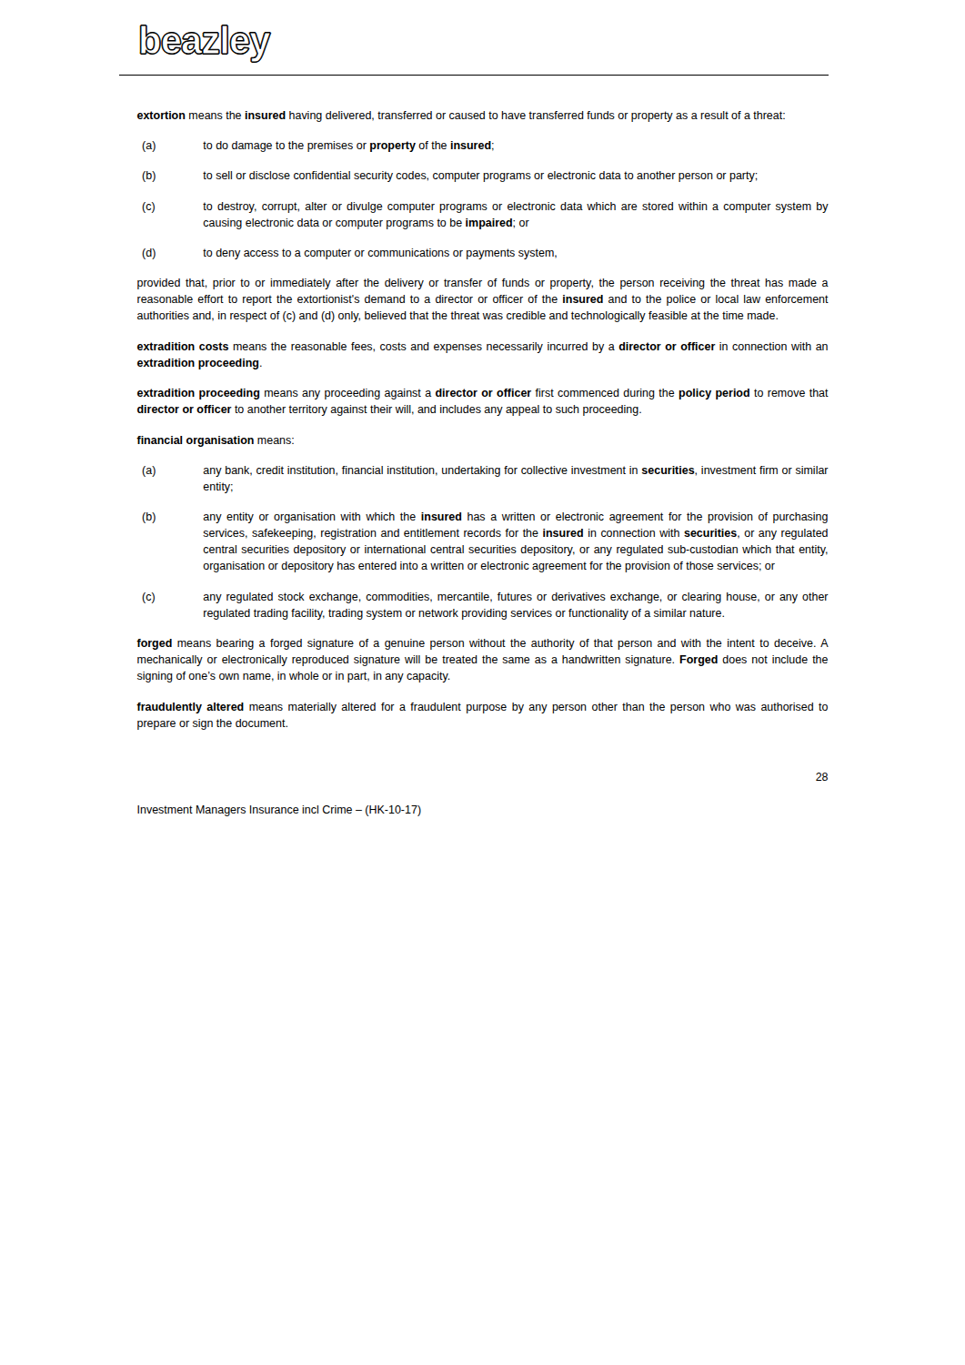beazley
extortion means the insured having delivered, transferred or caused to have transferred funds or property as a result of a threat:
(a)
to do damage to the premises or property of the insured;
(b)
to sell or disclose confidential security codes, computer programs or electronic data to another person or party;
(c)
to destroy, corrupt, alter or divulge computer programs or electronic data which are stored within a computer system by causing electronic data or computer programs to be impaired; or
(d)
to deny access to a computer or communications or payments system,
provided that, prior to or immediately after the delivery or transfer of funds or property, the person receiving the threat has made a reasonable effort to report the extortionist's demand to a director or officer of the insured and to the police or local law enforcement authorities and, in respect of (c) and (d) only, believed that the threat was credible and technologically feasible at the time made.
extradition costs means the reasonable fees, costs and expenses necessarily incurred by a director or officer in connection with an extradition proceeding.
extradition proceeding means any proceeding against a director or officer first commenced during the policy period to remove that director or officer to another territory against their will, and includes any appeal to such proceeding.
financial organisation means:
(a)
any bank, credit institution, financial institution, undertaking for collective investment in securities, investment firm or similar entity;
(b)
any entity or organisation with which the insured has a written or electronic agreement for the provision of purchasing services, safekeeping, registration and entitlement records for the insured in connection with securities, or any regulated central securities depository or international central securities depository, or any regulated sub-custodian which that entity, organisation or depository has entered into a written or electronic agreement for the provision of those services; or
(c)
any regulated stock exchange, commodities, mercantile, futures or derivatives exchange, or clearing house, or any other regulated trading facility, trading system or network providing services or functionality of a similar nature.
forged means bearing a forged signature of a genuine person without the authority of that person and with the intent to deceive. A mechanically or electronically reproduced signature will be treated the same as a handwritten signature. Forged does not include the signing of one’s own name, in whole or in part, in any capacity.
fraudulently altered means materially altered for a fraudulent purpose by any person other than the person who was authorised to prepare or sign the document.
28
Investment Managers Insurance incl Crime – (HK-10-17)